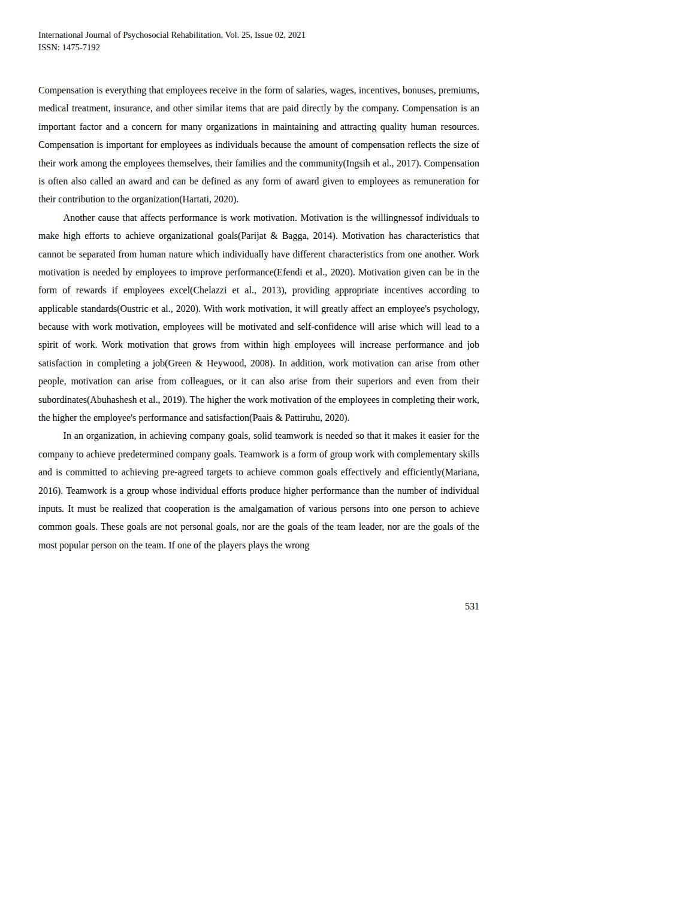International Journal of Psychosocial Rehabilitation, Vol. 25, Issue 02, 2021
ISSN: 1475-7192
Compensation is everything that employees receive in the form of salaries, wages, incentives, bonuses, premiums, medical treatment, insurance, and other similar items that are paid directly by the company. Compensation is an important factor and a concern for many organizations in maintaining and attracting quality human resources. Compensation is important for employees as individuals because the amount of compensation reflects the size of their work among the employees themselves, their families and the community(Ingsih et al., 2017). Compensation is often also called an award and can be defined as any form of award given to employees as remuneration for their contribution to the organization(Hartati, 2020).
Another cause that affects performance is work motivation. Motivation is the willingnessof individuals to make high efforts to achieve organizational goals(Parijat & Bagga, 2014). Motivation has characteristics that cannot be separated from human nature which individually have different characteristics from one another. Work motivation is needed by employees to improve performance(Efendi et al., 2020). Motivation given can be in the form of rewards if employees excel(Chelazzi et al., 2013), providing appropriate incentives according to applicable standards(Oustric et al., 2020). With work motivation, it will greatly affect an employee's psychology, because with work motivation, employees will be motivated and self-confidence will arise which will lead to a spirit of work. Work motivation that grows from within high employees will increase performance and job satisfaction in completing a job(Green & Heywood, 2008). In addition, work motivation can arise from other people, motivation can arise from colleagues, or it can also arise from their superiors and even from their subordinates(Abuhashesh et al., 2019). The higher the work motivation of the employees in completing their work, the higher the employee's performance and satisfaction(Paais & Pattiruhu, 2020).
In an organization, in achieving company goals, solid teamwork is needed so that it makes it easier for the company to achieve predetermined company goals. Teamwork is a form of group work with complementary skills and is committed to achieving pre-agreed targets to achieve common goals effectively and efficiently(Mariana, 2016). Teamwork is a group whose individual efforts produce higher performance than the number of individual inputs. It must be realized that cooperation is the amalgamation of various persons into one person to achieve common goals. These goals are not personal goals, nor are the goals of the team leader, nor are the goals of the most popular person on the team. If one of the players plays the wrong
531